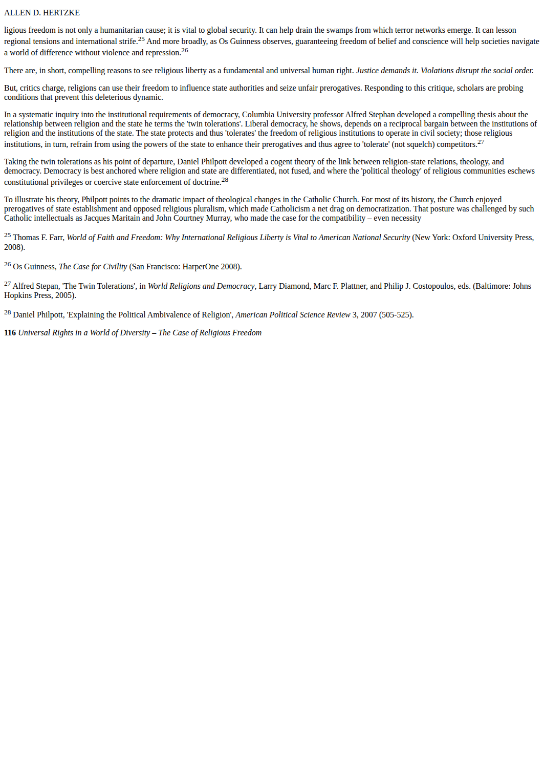ALLEN D. HERTZKE
ligious freedom is not only a humanitarian cause; it is vital to global security. It can help drain the swamps from which terror networks emerge. It can lesson regional tensions and international strife.25 And more broadly, as Os Guinness observes, guaranteeing freedom of belief and conscience will help societies navigate a world of difference without violence and repression.26
There are, in short, compelling reasons to see religious liberty as a fundamental and universal human right. Justice demands it. Violations disrupt the social order.
But, critics charge, religions can use their freedom to influence state authorities and seize unfair prerogatives. Responding to this critique, scholars are probing conditions that prevent this deleterious dynamic.
In a systematic inquiry into the institutional requirements of democracy, Columbia University professor Alfred Stephan developed a compelling thesis about the relationship between religion and the state he terms the 'twin tolerations'. Liberal democracy, he shows, depends on a reciprocal bargain between the institutions of religion and the institutions of the state. The state protects and thus 'tolerates' the freedom of religious institutions to operate in civil society; those religious institutions, in turn, refrain from using the powers of the state to enhance their prerogatives and thus agree to 'tolerate' (not squelch) competitors.27
Taking the twin tolerations as his point of departure, Daniel Philpott developed a cogent theory of the link between religion-state relations, theology, and democracy. Democracy is best anchored where religion and state are differentiated, not fused, and where the 'political theology' of religious communities eschews constitutional privileges or coercive state enforcement of doctrine.28
To illustrate his theory, Philpott points to the dramatic impact of theological changes in the Catholic Church. For most of its history, the Church enjoyed prerogatives of state establishment and opposed religious pluralism, which made Catholicism a net drag on democratization. That posture was challenged by such Catholic intellectuals as Jacques Maritain and John Courtney Murray, who made the case for the compatibility – even necessity
25 Thomas F. Farr, World of Faith and Freedom: Why International Religious Liberty is Vital to American National Security (New York: Oxford University Press, 2008).
26 Os Guinness, The Case for Civility (San Francisco: HarperOne 2008).
27 Alfred Stepan, 'The Twin Tolerations', in World Religions and Democracy, Larry Diamond, Marc F. Plattner, and Philip J. Costopoulos, eds. (Baltimore: Johns Hopkins Press, 2005).
28 Daniel Philpott, 'Explaining the Political Ambivalence of Religion', American Political Science Review 3, 2007 (505-525).
116 Universal Rights in a World of Diversity – The Case of Religious Freedom